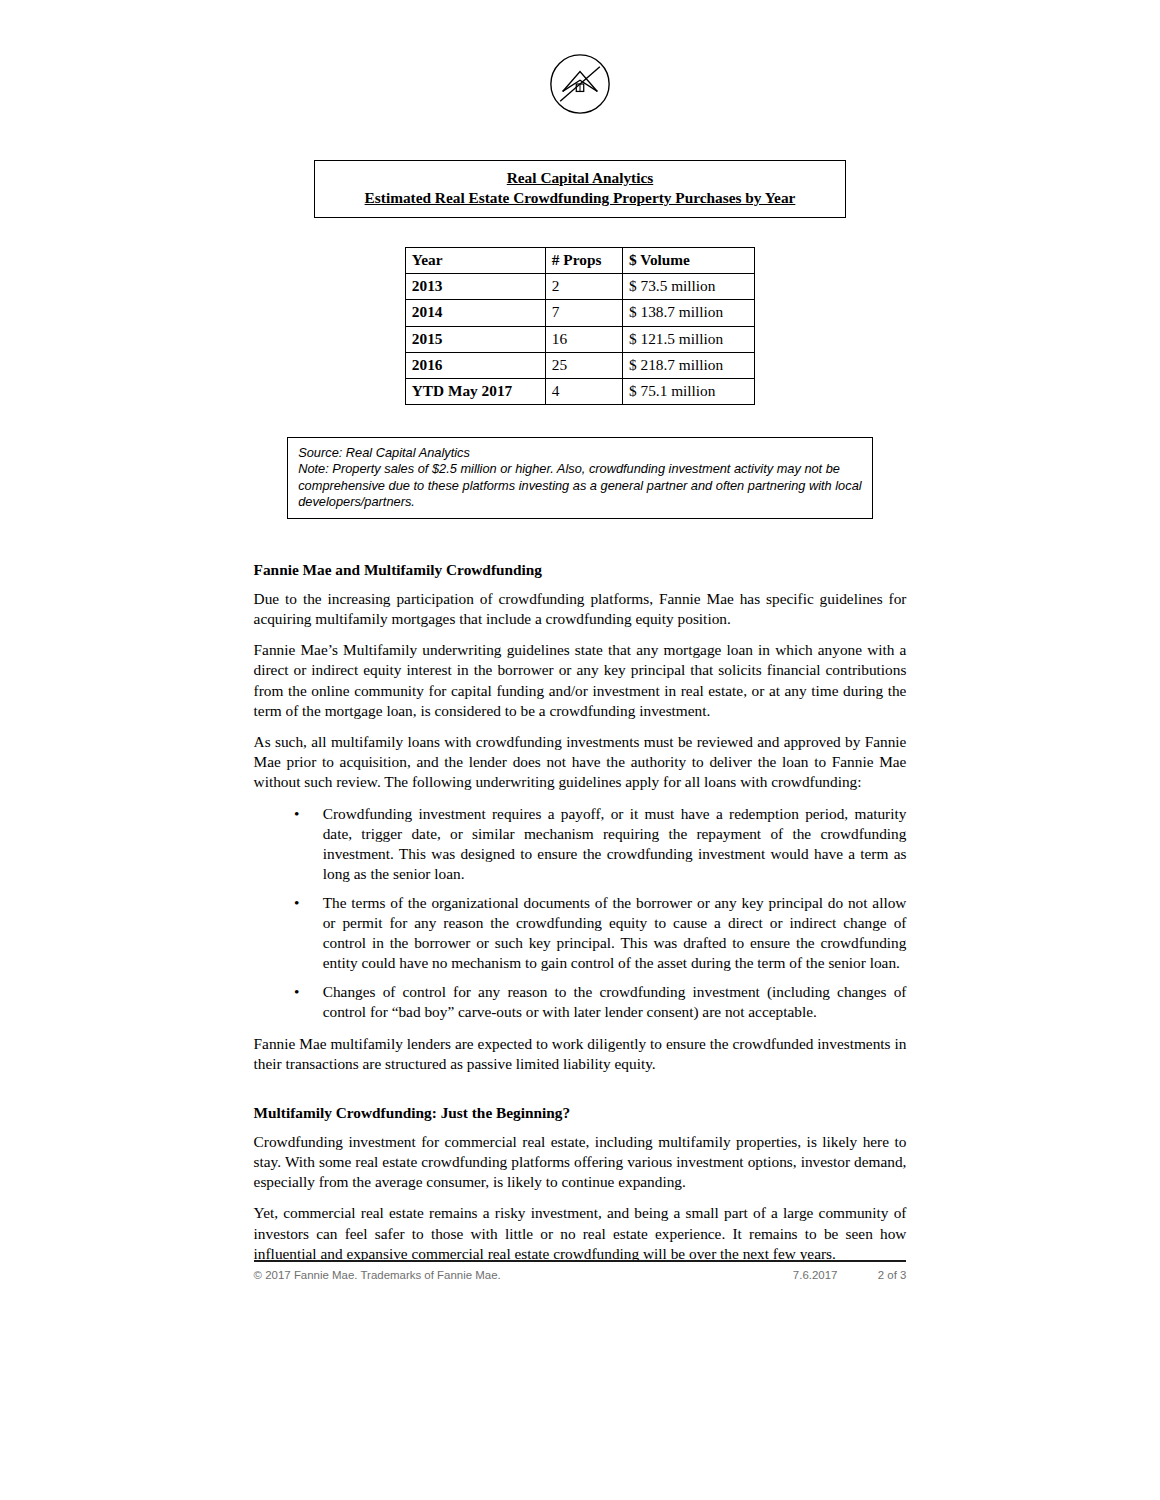Real Capital Analytics
Estimated Real Estate Crowdfunding Property Purchases by Year
| Year | # Props | $ Volume |
| --- | --- | --- |
| 2013 | 2 | $ 73.5 million |
| 2014 | 7 | $ 138.7 million |
| 2015 | 16 | $ 121.5 million |
| 2016 | 25 | $ 218.7 million |
| YTD May 2017 | 4 | $ 75.1 million |
Source: Real Capital Analytics
Note: Property sales of $2.5 million or higher. Also, crowdfunding investment activity may not be comprehensive due to these platforms investing as a general partner and often partnering with local developers/partners.
Fannie Mae and Multifamily Crowdfunding
Due to the increasing participation of crowdfunding platforms, Fannie Mae has specific guidelines for acquiring multifamily mortgages that include a crowdfunding equity position.
Fannie Mae’s Multifamily underwriting guidelines state that any mortgage loan in which anyone with a direct or indirect equity interest in the borrower or any key principal that solicits financial contributions from the online community for capital funding and/or investment in real estate, or at any time during the term of the mortgage loan, is considered to be a crowdfunding investment.
As such, all multifamily loans with crowdfunding investments must be reviewed and approved by Fannie Mae prior to acquisition, and the lender does not have the authority to deliver the loan to Fannie Mae without such review. The following underwriting guidelines apply for all loans with crowdfunding:
Crowdfunding investment requires a payoff, or it must have a redemption period, maturity date, trigger date, or similar mechanism requiring the repayment of the crowdfunding investment. This was designed to ensure the crowdfunding investment would have a term as long as the senior loan.
The terms of the organizational documents of the borrower or any key principal do not allow or permit for any reason the crowdfunding equity to cause a direct or indirect change of control in the borrower or such key principal. This was drafted to ensure the crowdfunding entity could have no mechanism to gain control of the asset during the term of the senior loan.
Changes of control for any reason to the crowdfunding investment (including changes of control for “bad boy” carve-outs or with later lender consent) are not acceptable.
Fannie Mae multifamily lenders are expected to work diligently to ensure the crowdfunded investments in their transactions are structured as passive limited liability equity.
Multifamily Crowdfunding: Just the Beginning?
Crowdfunding investment for commercial real estate, including multifamily properties, is likely here to stay. With some real estate crowdfunding platforms offering various investment options, investor demand, especially from the average consumer, is likely to continue expanding.
Yet, commercial real estate remains a risky investment, and being a small part of a large community of investors can feel safer to those with little or no real estate experience. It remains to be seen how influential and expansive commercial real estate crowdfunding will be over the next few years.
© 2017 Fannie Mae. Trademarks of Fannie Mae.
7.6.2017 2 of 3